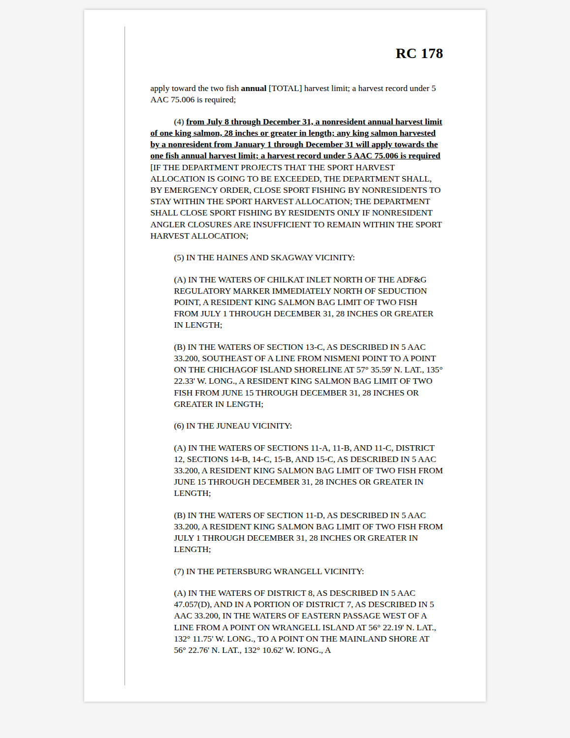RC 178
apply toward the two fish annual [TOTAL] harvest limit; a harvest record under 5 AAC 75.006 is required;
(4) from July 8 through December 31, a nonresident annual harvest limit of one king salmon, 28 inches or greater in length; any king salmon harvested by a nonresident from January 1 through December 31 will apply towards the one fish annual harvest limit; a harvest record under 5 AAC 75.006 is required [IF THE DEPARTMENT PROJECTS THAT THE SPORT HARVEST ALLOCATION IS GOING TO BE EXCEEDED, THE DEPARTMENT SHALL, BY EMERGENCY ORDER, CLOSE SPORT FISHING BY NONRESIDENTS TO STAY WITHIN THE SPORT HARVEST ALLOCATION; THE DEPARTMENT SHALL CLOSE SPORT FISHING BY RESIDENTS ONLY IF NONRESIDENT ANGLER CLOSURES ARE INSUFFICIENT TO REMAIN WITHIN THE SPORT HARVEST ALLOCATION;
(5) IN THE HAINES AND SKAGWAY VICINITY:
(A) IN THE WATERS OF CHILKAT INLET NORTH OF THE ADF&G REGULATORY MARKER IMMEDIATELY NORTH OF SEDUCTION POINT, A RESIDENT KING SALMON BAG LIMIT OF TWO FISH FROM JULY 1 THROUGH DECEMBER 31, 28 INCHES OR GREATER IN LENGTH;
(B) IN THE WATERS OF SECTION 13-C, AS DESCRIBED IN 5 AAC 33.200, SOUTHEAST OF A LINE FROM NISMENI POINT TO A POINT ON THE CHICHAGOF ISLAND SHORELINE AT 57° 35.59' N. LAT., 135° 22.33' W. LONG., A RESIDENT KING SALMON BAG LIMIT OF TWO FISH FROM JUNE 15 THROUGH DECEMBER 31, 28 INCHES OR GREATER IN LENGTH;
(6) IN THE JUNEAU VICINITY:
(A) IN THE WATERS OF SECTIONS 11-A, 11-B, AND 11-C, DISTRICT 12, SECTIONS 14-B, 14-C, 15-B, AND 15-C, AS DESCRIBED IN 5 AAC 33.200, A RESIDENT KING SALMON BAG LIMIT OF TWO FISH FROM JUNE 15 THROUGH DECEMBER 31, 28 INCHES OR GREATER IN LENGTH;
(B) IN THE WATERS OF SECTION 11-D, AS DESCRIBED IN 5 AAC 33.200, A RESIDENT KING SALMON BAG LIMIT OF TWO FISH FROM JULY 1 THROUGH DECEMBER 31, 28 INCHES OR GREATER IN LENGTH;
(7) IN THE PETERSBURG WRANGELL VICINITY:
(A) IN THE WATERS OF DISTRICT 8, AS DESCRIBED IN 5 AAC 47.057(D), AND IN A PORTION OF DISTRICT 7, AS DESCRIBED IN 5 AAC 33.200, IN THE WATERS OF EASTERN PASSAGE WEST OF A LINE FROM A POINT ON WRANGELL ISLAND AT 56° 22.19' N. LAT., 132° 11.75' W. LONG., TO A POINT ON THE MAINLAND SHORE AT 56° 22.76' N. LAT., 132° 10.62' W. IONG., A